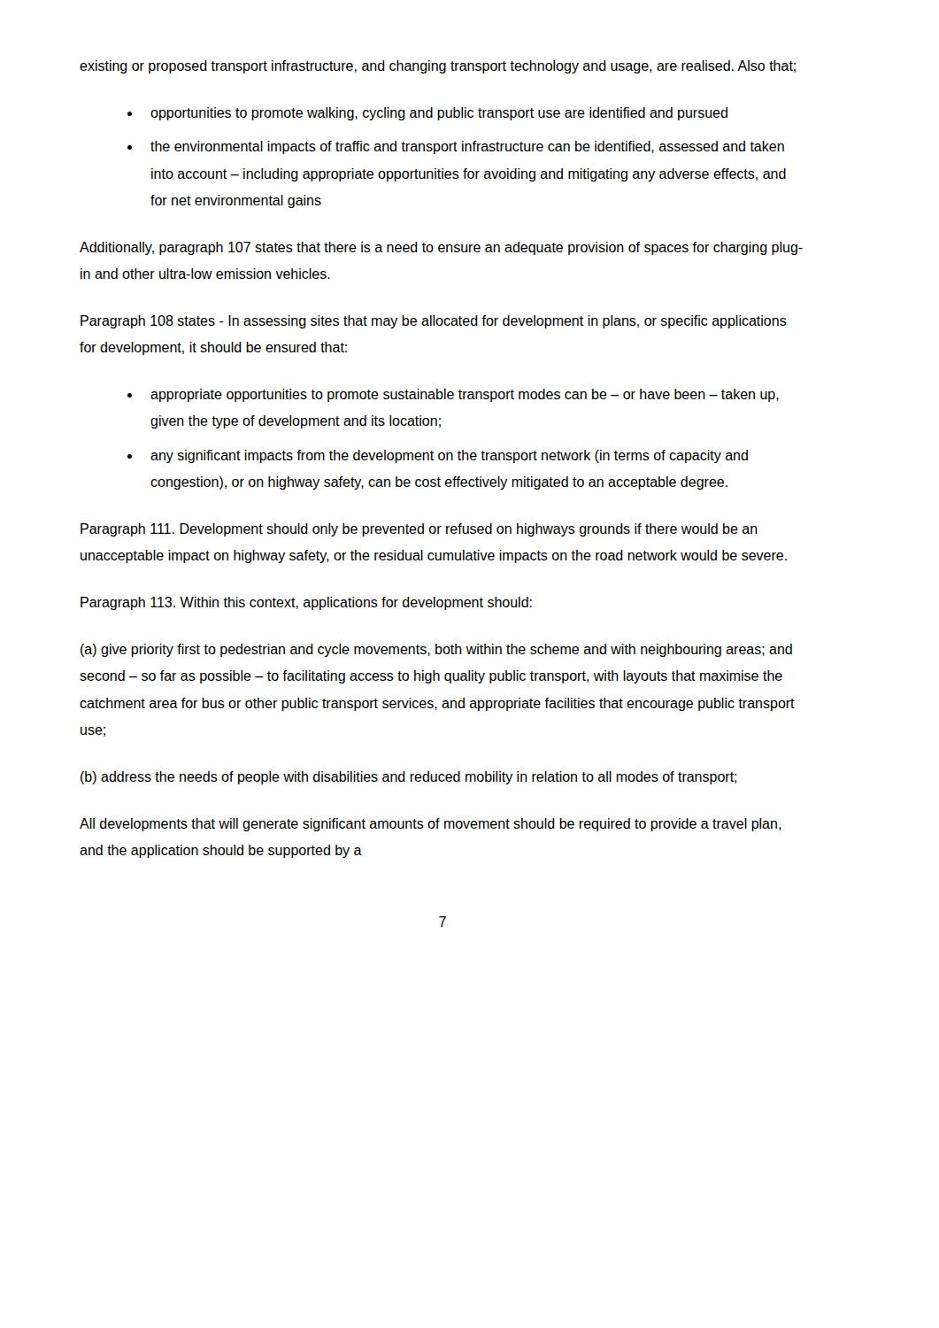existing or proposed transport infrastructure, and changing transport technology and usage, are realised. Also that;
opportunities to promote walking, cycling and public transport use are identified and pursued
the environmental impacts of traffic and transport infrastructure can be identified, assessed and taken into account – including appropriate opportunities for avoiding and mitigating any adverse effects, and for net environmental gains
Additionally, paragraph 107 states that there is a need to ensure an adequate provision of spaces for charging plug-in and other ultra-low emission vehicles.
Paragraph 108 states - In assessing sites that may be allocated for development in plans, or specific applications for development, it should be ensured that:
appropriate opportunities to promote sustainable transport modes can be – or have been – taken up, given the type of development and its location;
any significant impacts from the development on the transport network (in terms of capacity and congestion), or on highway safety, can be cost effectively mitigated to an acceptable degree.
Paragraph 111. Development should only be prevented or refused on highways grounds if there would be an unacceptable impact on highway safety, or the residual cumulative impacts on the road network would be severe.
Paragraph 113. Within this context, applications for development should:
(a) give priority first to pedestrian and cycle movements, both within the scheme and with neighbouring areas; and second – so far as possible – to facilitating access to high quality public transport, with layouts that maximise the catchment area for bus or other public transport services, and appropriate facilities that encourage public transport use;
(b) address the needs of people with disabilities and reduced mobility in relation to all modes of transport;
All developments that will generate significant amounts of movement should be required to provide a travel plan, and the application should be supported by a
7